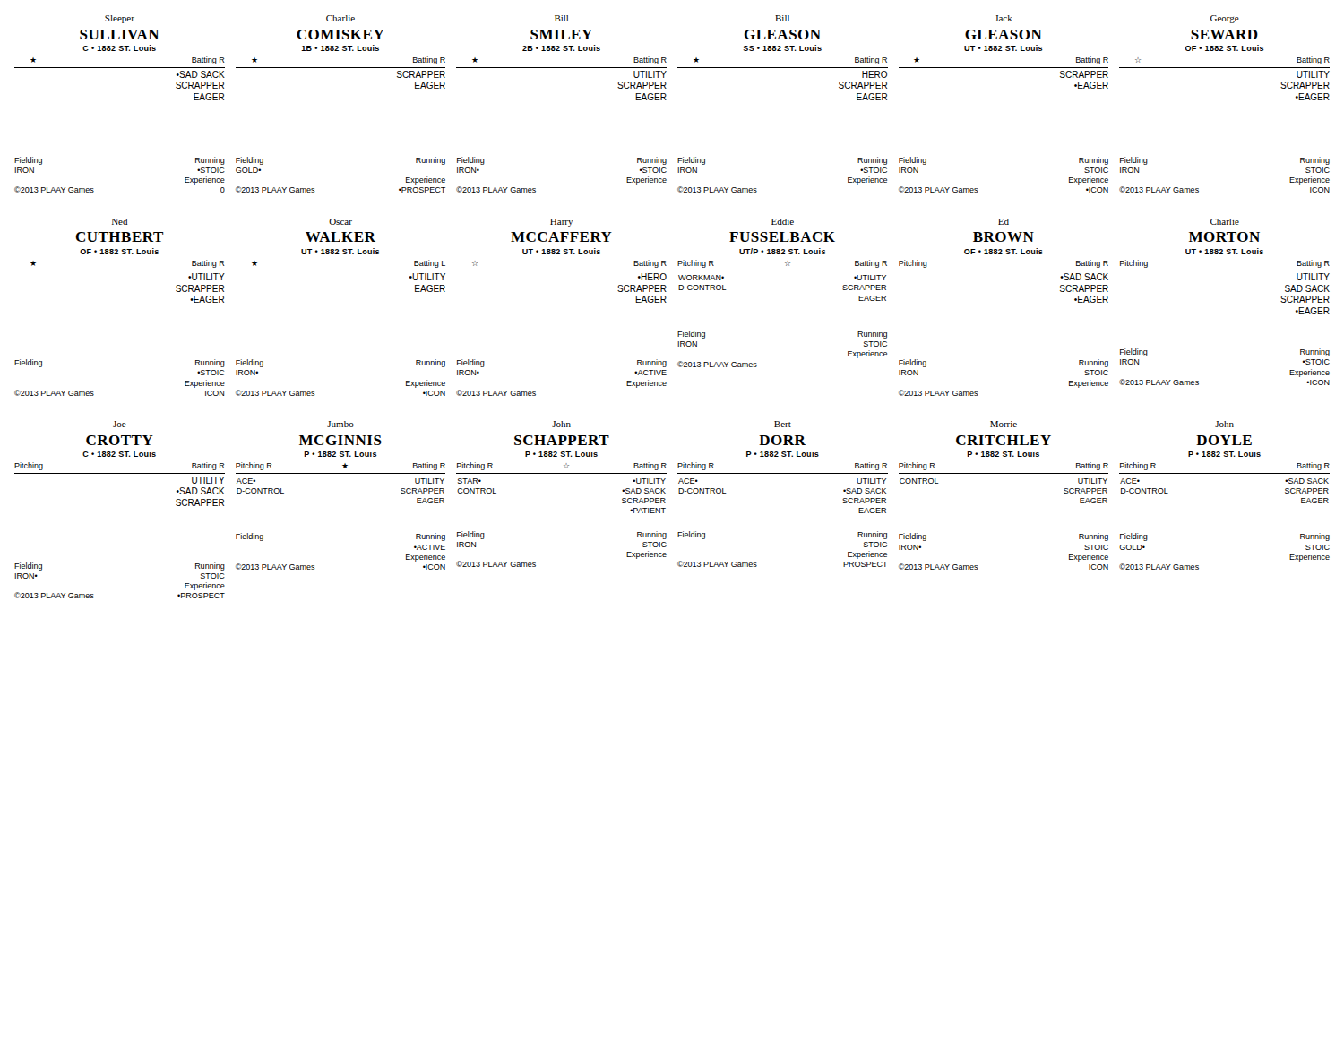| Sleeper Sullivan C • 1882 ST. Louis / ★ / Batting R / •SAD SACK SCRAPPER EAGER / Fielding / Running / / IRON / •STOIC / / / Experience / / ©2013 PLAAY Games / 0 / | Charlie Comiskey 1B • 1882 ST. Louis / ★ / Batting R / SCRAPPER EAGER / Fielding / Running / / GOLD• / / / / Experience / / ©2013 PLAAY Games / •PROSPECT / | Bill Smiley 2B • 1882 ST. Louis / ★ / Batting R / UTILITY SCRAPPER EAGER / Fielding / Running / / IRON• / •STOIC / / / Experience / / ©2013 PLAAY Games / / | Bill Gleason SS • 1882 ST. Louis / ★ / Batting R / HERO SCRAPPER EAGER / Fielding / Running / / IRON / •STOIC / / / Experience / / ©2013 PLAAY Games / / | Jack Gleason UT • 1882 ST. Louis / ★ / Batting R / SCRAPPER •EAGER / Fielding / Running / / IRON / STOIC / / / Experience / / ©2013 PLAAY Games / •ICON / | George Seward OF • 1882 ST. Louis / ☆ / Batting R / UTILITY SCRAPPER •EAGER / Fielding / Running / / IRON / STOIC / / / Experience / / ©2013 PLAAY Games / ICON / |
| Ned Cuthbert OF • 1882 ST. Louis / ★ / Batting R / •UTILITY SCRAPPER •EAGER / Fielding / Running / / / •STOIC / / / Experience / / ©2013 PLAAY Games / ICON / | Oscar Walker UT • 1882 ST. Louis / ★ / Batting L / •UTILITY EAGER / Fielding / Running / / IRON• / / / / Experience / / ©2013 PLAAY Games / •ICON / | Harry McCaffery UT • 1882 ST. Louis / ☆ / Batting R / •HERO SCRAPPER EAGER / Fielding / Running / / IRON• / •ACTIVE / / / Experience / / ©2013 PLAAY Games / / | Eddie Fusselback UT/P • 1882 ST. Louis / Pitching R / ☆ / Batting R / / WORKMAN• D-CONTROL / •UTILITY SCRAPPER EAGER / / Fielding / Running / / IRON / STOIC / / / Experience / / ©2013 PLAAY Games / / | Ed Brown OF • 1882 ST. Louis / Pitching / Batting R / •SAD SACK SCRAPPER •EAGER / Fielding / Running / / IRON / STOIC / / / Experience / / ©2013 PLAAY Games / / | Charlie Morton UT • 1882 ST. Louis / Pitching / Batting R / UTILITY SAD SACK SCRAPPER •EAGER / Fielding / Running / / IRON / •STOIC / / / Experience / / ©2013 PLAAY Games / •ICON / |
| Joe Crotty C • 1882 ST. Louis / Pitching / Batting R / UTILITY •SAD SACK SCRAPPER / Fielding / Running / / IRON• / STOIC / / / Experience / / ©2013 PLAAY Games / •PROSPECT / | Jumbo McGinnis P • 1882 ST. Louis / Pitching R / ★ / Batting R / / ACE• D-CONTROL / UTILITY SCRAPPER EAGER / / Fielding / Running / / / •ACTIVE / / / Experience / / ©2013 PLAAY Games / •ICON / | John Schappert P • 1882 ST. Louis / Pitching R / ☆ / Batting R / / STAR• CONTROL / •UTILITY •SAD SACK SCRAPPER •PATIENT / / Fielding / Running / / IRON / STOIC / / / Experience / / ©2013 PLAAY Games / / | Bert Dorr P • 1882 ST. Louis / Pitching R / Batting R / / ACE• D-CONTROL / UTILITY •SAD SACK SCRAPPER EAGER / / Fielding / Running / / / STOIC / / / Experience / / ©2013 PLAAY Games / PROSPECT / | Morrie Critchley P • 1882 ST. Louis / Pitching R / Batting R / / CONTROL / UTILITY SCRAPPER EAGER / / Fielding / Running / / IRON• / STOIC / / / Experience / / ©2013 PLAAY Games / ICON / | John Doyle P • 1882 ST. Louis / Pitching R / Batting R / / ACE• D-CONTROL / •SAD SACK SCRAPPER EAGER / / Fielding / Running / / GOLD• / STOIC / / / Experience / / ©2013 PLAAY Games / / |